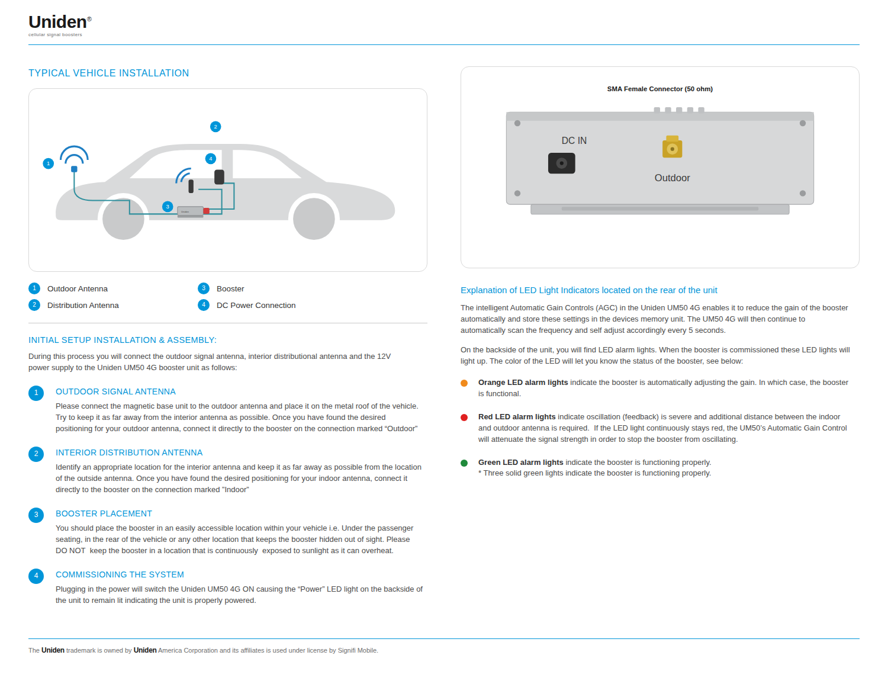Uniden®
cellular signal boosters
Typical Vehicle Installation
Uniden 1 2 3 4
1 Outdoor Antenna 3 Booster 2 Distribution Antenna 4 DC Power Connection
Initial Setup Installation & Assembly:
During this process you will connect the outdoor signal antenna, interior distributional antenna and the 12V power supply to the Uniden UM50 4G booster unit as follows:
1
Outdoor Signal Antenna
Please connect the magnetic base unit to the outdoor antenna and place it on the metal roof of the vehicle. Try to keep it as far away from the interior antenna as possible. Once you have found the desired positioning for your outdoor antenna, connect it directly to the booster on the connection marked “Outdoor”
2
Interior Distribution Antenna
Identify an appropriate location for the interior antenna and keep it as far away as possible from the location of the outside antenna. Once you have found the desired positioning for your indoor antenna, connect it directly to the booster on the connection marked ”Indoor”
3
Booster Placement
You should place the booster in an easily accessible location within your vehicle i.e. Under the passenger seating, in the rear of the vehicle or any other location that keeps the booster hidden out of sight. Please DO NOT keep the booster in a location that is continuously exposed to sunlight as it can overheat.
4
Commissioning the System
Plugging in the power will switch the Uniden UM50 4G ON causing the “Power” LED light on the backside of the unit to remain lit indicating the unit is properly powered.
SMA Female Connector (50 ohm) DC IN Outdoor
Explanation of LED Light Indicators located on the rear of the unit
The intelligent Automatic Gain Controls (AGC) in the Uniden UM50 4G enables it to reduce the gain of the booster automatically and store these settings in the devices memory unit. The UM50 4G will then continue to automatically scan the frequency and self adjust accordingly every 5 seconds.
On the backside of the unit, you will find LED alarm lights. When the booster is commissioned these LED lights will light up. The color of the LED will let you know the status of the booster, see below:
Orange LED alarm lights indicate the booster is automatically adjusting the gain. In which case, the booster is functional.
Red LED alarm lights indicate oscillation (feedback) is severe and additional distance between the indoor and outdoor antenna is required. If the LED light continuously stays red, the UM50’s Automatic Gain Control will attenuate the signal strength in order to stop the booster from oscillating.
Green LED alarm lights indicate the booster is functioning properly.
* Three solid green lights indicate the booster is functioning properly.
The Uniden trademark is owned by Uniden America Corporation and its affiliates is used under license by Signifi Mobile.